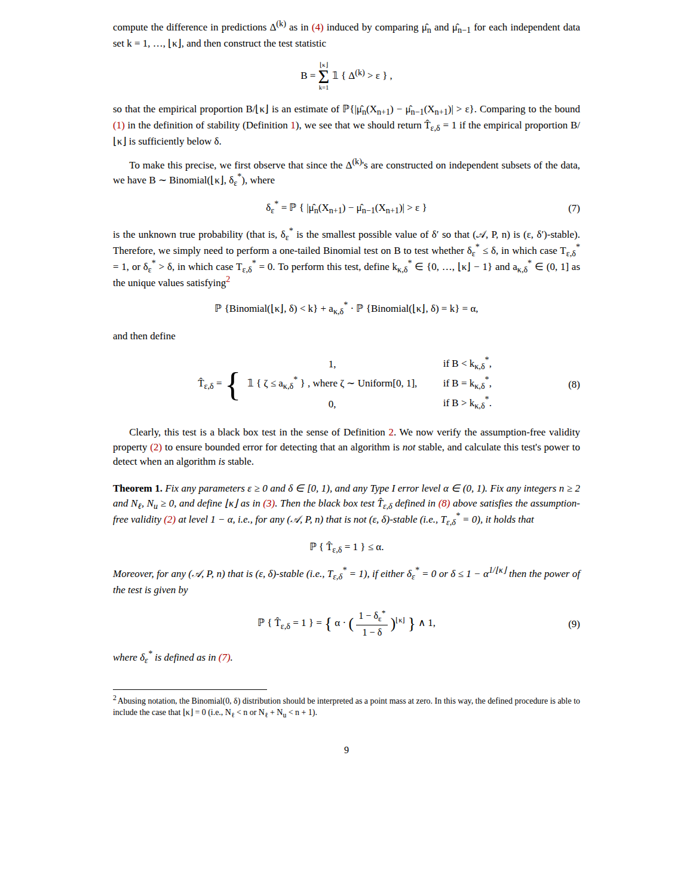compute the difference in predictions Δ(k) as in (4) induced by comparing μ̂n and μ̂n−1 for each independent data set k = 1, …, ⌊κ⌋, and then construct the test statistic
B = ⌊κ⌋ Σ k=1 𝟙 { Δ(k) > ε } ,
so that the empirical proportion B/⌊κ⌋ is an estimate of ℙ{|μ̂n(Xn+1) − μ̂n−1(Xn+1)| > ε}. Comparing to the bound (1) in the definition of stability (Definition 1), we see that we should return T̂ε,δ = 1 if the empirical proportion B/⌊κ⌋ is sufficiently below δ.
To make this precise, we first observe that since the Δ(k)'s are constructed on independent subsets of the data, we have B ∼ Binomial(⌊κ⌋, δε*), where
δε* = ℙ { |μ̂n(Xn+1) − μ̂n−1(Xn+1)| > ε } (7)
is the unknown true probability (that is, δε* is the smallest possible value of δ′ so that (𝒜, P, n) is (ε, δ′)-stable). Therefore, we simply need to perform a one-tailed Binomial test on B to test whether δε* ≤ δ, in which case Tε,δ* = 1, or δε* > δ, in which case Tε,δ* = 0. To perform this test, define kκ,δ* ∈ {0, …, ⌊κ⌋ − 1} and aκ,δ* ∈ (0, 1] as the unique values satisfying2
ℙ {Binomial(⌊κ⌋, δ) < k} + aκ,δ* · ℙ {Binomial(⌊κ⌋, δ) = k} = α,
and then define
T̂ε,δ = {
| 1, | if B < k κ,δ * , |
| 𝟙 { ζ ≤ a κ,δ * } , where ζ ∼ Uniform[0, 1], | if B = k κ,δ * , |
| 0, | if B > k κ,δ * . |
(8)
Clearly, this test is a black box test in the sense of Definition 2. We now verify the assumption-free validity property (2) to ensure bounded error for detecting that an algorithm is not stable, and calculate this test's power to detect when an algorithm is stable.
Theorem 1. Fix any parameters ε ≥ 0 and δ ∈ [0, 1), and any Type I error level α ∈ (0, 1). Fix any integers n ≥ 2 and Nℓ, Nu ≥ 0, and define ⌊κ⌋ as in (3). Then the black box test T̂ε,δ defined in (8) above satisfies the assumption-free validity (2) at level 1 − α, i.e., for any (𝒜, P, n) that is not (ε, δ)-stable (i.e., Tε,δ* = 0), it holds that
ℙ { T̂ε,δ = 1 } ≤ α.
Moreover, for any (𝒜, P, n) that is (ε, δ)-stable (i.e., Tε,δ* = 1), if either δε* = 0 or δ ≤ 1 − α1/⌊κ⌋ then the power of the test is given by
ℙ { T̂ε,δ = 1 } = { α · ( 1 − δε*1 − δ )⌊κ⌋ } ∧ 1, (9)
where δε* is defined as in (7).
2 Abusing notation, the Binomial(0, δ) distribution should be interpreted as a point mass at zero. In this way, the defined procedure is able to include the case that ⌊κ⌋ = 0 (i.e., Nℓ < n or Nℓ + Nu < n + 1).
9